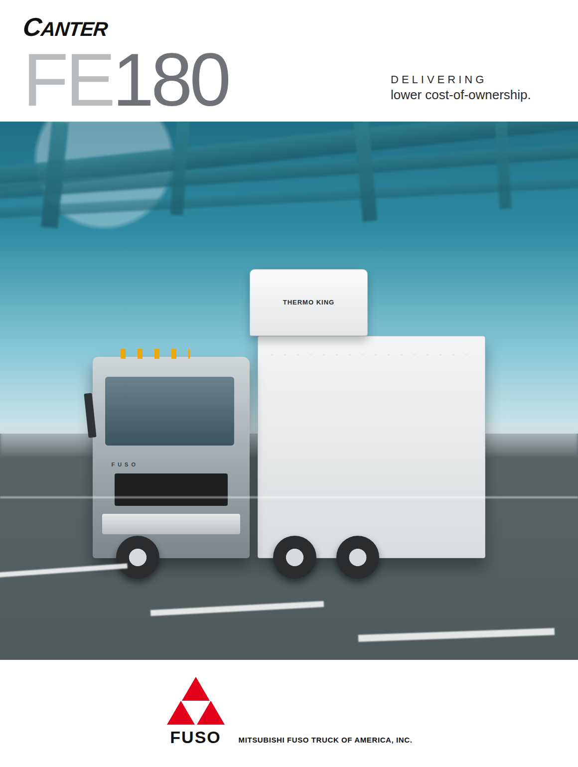CANTER
FE 180
Delivering
lower cost-of-ownership.
THERMO KING
FUSO
FUSO
MITSUBISHI FUSO TRUCK OF AMERICA, INC.